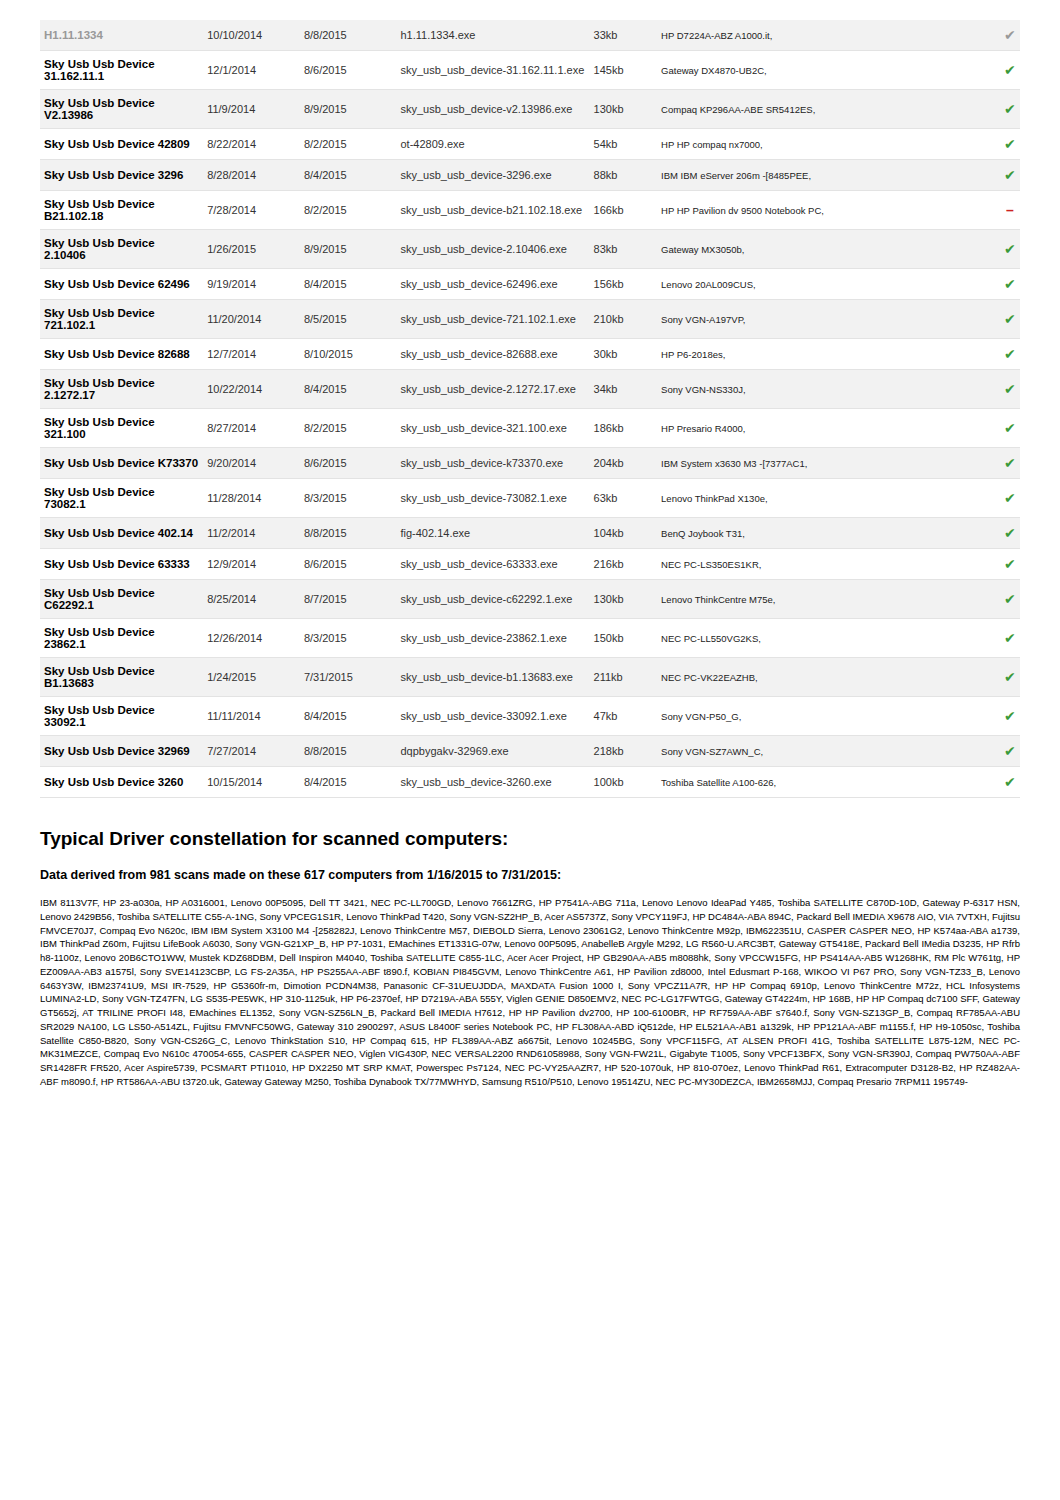| H1.11.1334 | 10/10/2014 | 8/8/2015 | h1.11.1334.exe | 33kb | HP D7224A-ABZ A1000.it, | ✔ |
| Sky Usb Usb Device 31.162.11.1 | 12/1/2014 | 8/6/2015 | sky_usb_usb_device-31.162.11.1.exe | 145kb | Gateway DX4870-UB2C, | ✔ |
| Sky Usb Usb Device V2.13986 | 11/9/2014 | 8/9/2015 | sky_usb_usb_device-v2.13986.exe | 130kb | Compaq KP296AA-ABE SR5412ES, | ✔ |
| Sky Usb Usb Device 42809 | 8/22/2014 | 8/2/2015 | ot-42809.exe | 54kb | HP HP compaq nx7000, | ✔ |
| Sky Usb Usb Device 3296 | 8/28/2014 | 8/4/2015 | sky_usb_usb_device-3296.exe | 88kb | IBM IBM eServer 206m -[8485PEE, | ✔ |
| Sky Usb Usb Device B21.102.18 | 7/28/2014 | 8/2/2015 | sky_usb_usb_device-b21.102.18.exe | 166kb | HP HP Pavilion dv 9500 Notebook PC, | – |
| Sky Usb Usb Device 2.10406 | 1/26/2015 | 8/9/2015 | sky_usb_usb_device-2.10406.exe | 83kb | Gateway MX3050b, | ✔ |
| Sky Usb Usb Device 62496 | 9/19/2014 | 8/4/2015 | sky_usb_usb_device-62496.exe | 156kb | Lenovo 20AL009CUS, | ✔ |
| Sky Usb Usb Device 721.102.1 | 11/20/2014 | 8/5/2015 | sky_usb_usb_device-721.102.1.exe | 210kb | Sony VGN-A197VP, | ✔ |
| Sky Usb Usb Device 82688 | 12/7/2014 | 8/10/2015 | sky_usb_usb_device-82688.exe | 30kb | HP P6-2018es, | ✔ |
| Sky Usb Usb Device 2.1272.17 | 10/22/2014 | 8/4/2015 | sky_usb_usb_device-2.1272.17.exe | 34kb | Sony VGN-NS330J, | ✔ |
| Sky Usb Usb Device 321.100 | 8/27/2014 | 8/2/2015 | sky_usb_usb_device-321.100.exe | 186kb | HP Presario R4000, | ✔ |
| Sky Usb Usb Device K73370 | 9/20/2014 | 8/6/2015 | sky_usb_usb_device-k73370.exe | 204kb | IBM System x3630 M3 -[7377AC1, | ✔ |
| Sky Usb Usb Device 73082.1 | 11/28/2014 | 8/3/2015 | sky_usb_usb_device-73082.1.exe | 63kb | Lenovo ThinkPad X130e, | ✔ |
| Sky Usb Usb Device 402.14 | 11/2/2014 | 8/8/2015 | fig-402.14.exe | 104kb | BenQ Joybook T31, | ✔ |
| Sky Usb Usb Device 63333 | 12/9/2014 | 8/6/2015 | sky_usb_usb_device-63333.exe | 216kb | NEC PC-LS350ES1KR, | ✔ |
| Sky Usb Usb Device C62292.1 | 8/25/2014 | 8/7/2015 | sky_usb_usb_device-c62292.1.exe | 130kb | Lenovo ThinkCentre M75e, | ✔ |
| Sky Usb Usb Device 23862.1 | 12/26/2014 | 8/3/2015 | sky_usb_usb_device-23862.1.exe | 150kb | NEC PC-LL550VG2KS, | ✔ |
| Sky Usb Usb Device B1.13683 | 1/24/2015 | 7/31/2015 | sky_usb_usb_device-b1.13683.exe | 211kb | NEC PC-VK22EAZHB, | ✔ |
| Sky Usb Usb Device 33092.1 | 11/11/2014 | 8/4/2015 | sky_usb_usb_device-33092.1.exe | 47kb | Sony VGN-P50_G, | ✔ |
| Sky Usb Usb Device 32969 | 7/27/2014 | 8/8/2015 | dqpbygakv-32969.exe | 218kb | Sony VGN-SZ7AWN_C, | ✔ |
| Sky Usb Usb Device 3260 | 10/15/2014 | 8/4/2015 | sky_usb_usb_device-3260.exe | 100kb | Toshiba Satellite A100-626, | ✔ |
Typical Driver constellation for scanned computers:
Data derived from 981 scans made on these 617 computers from 1/16/2015 to 7/31/2015:
IBM 8113V7F, HP 23-a030a, HP A0316001, Lenovo 00P5095, Dell TT 3421, NEC PC-LL700GD, Lenovo 7661ZRG, HP P7541A-ABG 711a, Lenovo Lenovo IdeaPad Y485, Toshiba SATELLITE C870D-10D, Gateway P-6317 HSN, Lenovo 2429B56, Toshiba SATELLITE C55-A-1NG, Sony VPCEG1S1R, Lenovo ThinkPad T420, Sony VGN-SZ2HP_B, Acer AS5737Z, Sony VPCY119FJ, HP DC484A-ABA 894C, Packard Bell IMEDIA X9678 AIO, VIA 7VTXH, Fujitsu FMVCE70J7, Compaq Evo N620c, IBM IBM System X3100 M4 -[258282J, Lenovo ThinkCentre M57, DIEBOLD Sierra, Lenovo 23061G2, Lenovo ThinkCentre M92p, IBM622351U, CASPER CASPER NEO, HP K574aa-ABA a1739, IBM ThinkPad Z60m, Fujitsu LifeBook A6030, Sony VGN-G21XP_B, HP P7-1031, EMachines ET1331G-07w, Lenovo 00P5095, AnabelleB Argyle M292, LG R560-U.ARC3BT, Gateway GT5418E, Packard Bell IMedia D3235, HP Rfrb h8-1100z, Lenovo 20B6CTO1WW, Mustek KDZ68DBM, Dell Inspiron M4040, Toshiba SATELLITE C855-1LC, Acer Acer Project, HP GB290AA-AB5 m8088hk, Sony VPCCW15FG, HP PS414AA-AB5 W1268HK, RM Plc W761tg, HP EZ009AA-AB3 a1575l, Sony SVE14123CBP, LG FS-2A35A, HP PS255AA-ABF t890.f, KOBIAN PI845GVM, Lenovo ThinkCentre A61, HP Pavilion zd8000, Intel Edusmart P-168, WIKOO VI P67 PRO, Sony VGN-TZ33_B, Lenovo 6463Y3W, IBM23741U9, MSI IR-7529, HP G5360fr-m, Dimotion PCDN4M38, Panasonic CF-31UEUJDDA, MAXDATA Fusion 1000 I, Sony VPCZ11A7R, HP HP Compaq 6910p, Lenovo ThinkCentre M72z, HCL Infosystems LUMINA2-LD, Sony VGN-TZ47FN, LG S535-PE5WK, HP 310-1125uk, HP P6-2370ef, HP D7219A-ABA 555Y, Viglen GENIE D850EMV2, NEC PC-LG17FWTGG, Gateway GT4224m, HP 168B, HP HP Compaq dc7100 SFF, Gateway GT5652j, AT TRILINE PROFI I48, EMachines EL1352, Sony VGN-SZ56LN_B, Packard Bell IMEDIA H7612, HP HP Pavilion dv2700, HP 100-6100BR, HP RF759AA-ABF s7640.f, Sony VGN-SZ13GP_B, Compaq RF785AA-ABU SR2029 NA100, LG LS50-A514ZL, Fujitsu FMVNFC50WG, Gateway 310 2900297, ASUS L8400F series Notebook PC, HP FL308AA-ABD iQ512de, HP EL521AA-AB1 a1329k, HP PP121AA-ABF m1155.f, HP H9-1050sc, Toshiba Satellite C850-B820, Sony VGN-CS26G_C, Lenovo ThinkStation S10, HP Compaq 615, HP FL389AA-ABZ a6675it, Lenovo 10245BG, Sony VPCF115FG, AT ALSEN PROFI 41G, Toshiba SATELLITE L875-12M, NEC PC-MK31MEZCE, Compaq Evo N610c 470054-655, CASPER CASPER NEO, Viglen VIG430P, NEC VERSAL2200 RND61058988, Sony VGN-FW21L, Gigabyte T1005, Sony VPCF13BFX, Sony VGN-SR390J, Compaq PW750AA-ABF SR1428FR FR520, Acer Aspire5739, PCSMART PTI1010, HP DX2250 MT SRP KMAT, Powerspec Ps7124, NEC PC-VY25AAZR7, HP 520-1070uk, HP 810-070ez, Lenovo ThinkPad R61, Extracomputer D3128-B2, HP RZ482AA-ABF m8090.f, HP RT586AA-ABU t3720.uk, Gateway Gateway M250, Toshiba Dynabook TX/77MWHYD, Samsung R510/P510, Lenovo 19514ZU, NEC PC-MY30DEZCA, IBM2658MJJ, Compaq Presario 7RPM11 195749-